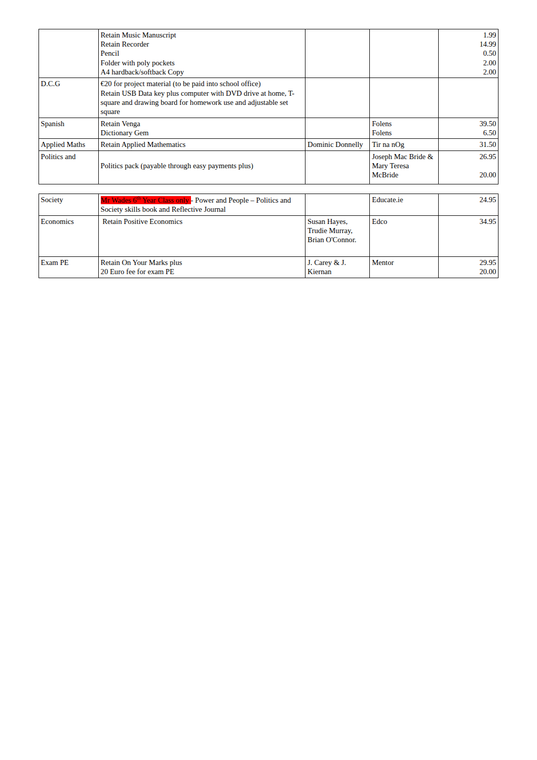| | Retain Music Manuscript Retain Recorder Pencil Folder with poly pockets A4 hardback/softback Copy | | | 1.99 14.99 0.50 2.00 2.00 |
| D.C.G | €20 for project material (to be paid into school office) Retain USB Data key plus computer with DVD drive at home, T-square and drawing board for homework use and adjustable set square | | | |
| Spanish | Retain Venga Dictionary Gem | | Folens Folens | 39.50 6.50 |
| Applied Maths | Retain Applied Mathematics | Dominic Donnelly | Tir na nOg | 31.50 |
| Politics and | Politics pack (payable through easy payments plus) | | Joseph Mac Bride & Mary Teresa McBride | 26.95 20.00 |
| Society | Mr Wades 6 th Year Class only - Power and People – Politics and Society skills book and Reflective Journal | | Educate.ie | 24.95 |
| Economics | Retain Positive Economics | Susan Hayes, Trudie Murray, Brian O'Connor. | Edco | 34.95 |
| Exam PE | Retain On Your Marks plus 20 Euro fee for exam PE | J. Carey & J. Kiernan | Mentor | 29.95 20.00 |